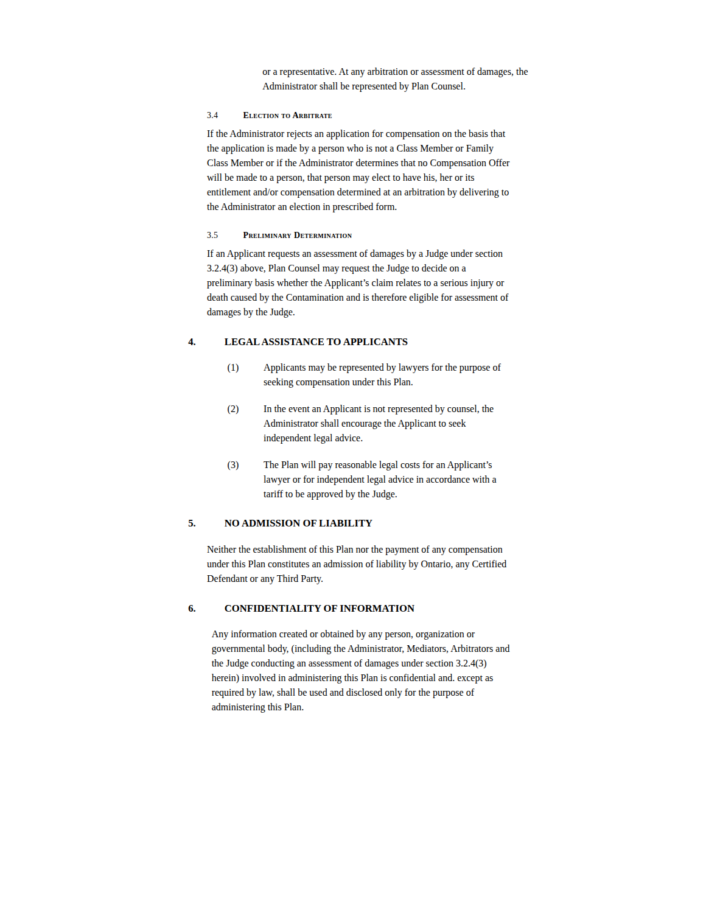or a representative. At any arbitration or assessment of damages, the Administrator shall be represented by Plan Counsel.
3.4 Election to Arbitrate
If the Administrator rejects an application for compensation on the basis that the application is made by a person who is not a Class Member or Family Class Member or if the Administrator determines that no Compensation Offer will be made to a person, that person may elect to have his, her or its entitlement and/or compensation determined at an arbitration by delivering to the Administrator an election in prescribed form.
3.5 Preliminary Determination
If an Applicant requests an assessment of damages by a Judge under section 3.2.4(3) above, Plan Counsel may request the Judge to decide on a preliminary basis whether the Applicant’s claim relates to a serious injury or death caused by the Contamination and is therefore eligible for assessment of damages by the Judge.
4. LEGAL ASSISTANCE TO APPLICANTS
(1) Applicants may be represented by lawyers for the purpose of seeking compensation under this Plan.
(2) In the event an Applicant is not represented by counsel, the Administrator shall encourage the Applicant to seek independent legal advice.
(3) The Plan will pay reasonable legal costs for an Applicant’s lawyer or for independent legal advice in accordance with a tariff to be approved by the Judge.
5. NO ADMISSION OF LIABILITY
Neither the establishment of this Plan nor the payment of any compensation under this Plan constitutes an admission of liability by Ontario, any Certified Defendant or any Third Party.
6. CONFIDENTIALITY OF INFORMATION
Any information created or obtained by any person, organization or governmental body, (including the Administrator, Mediators, Arbitrators and the Judge conducting an assessment of damages under section 3.2.4(3) herein) involved in administering this Plan is confidential and. except as required by law, shall be used and disclosed only for the purpose of administering this Plan.